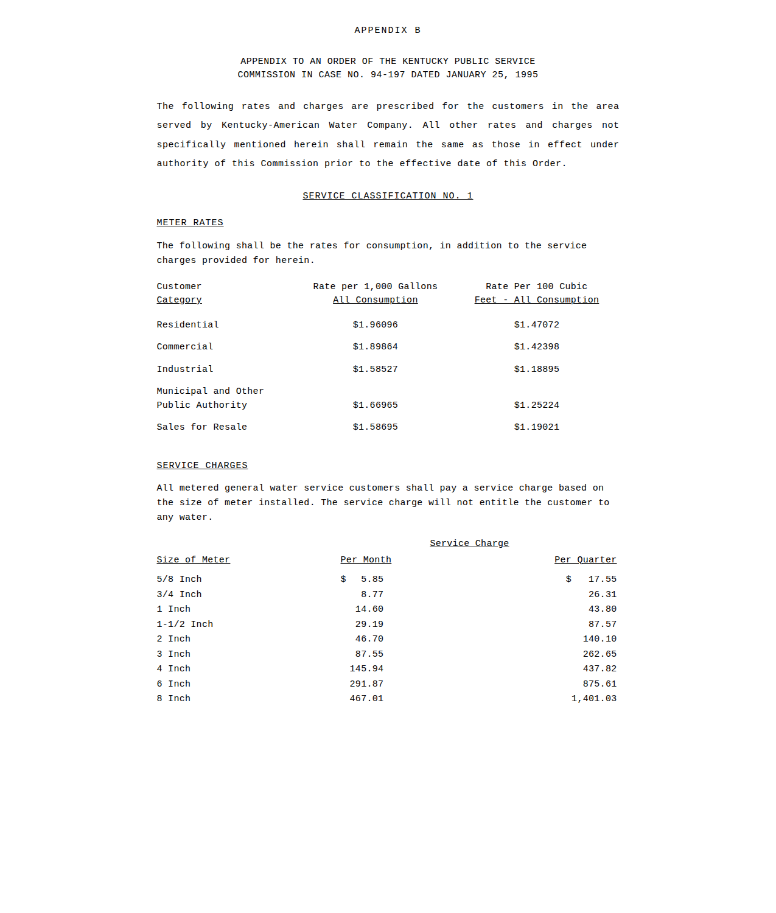APPENDIX B
APPENDIX TO AN ORDER OF THE KENTUCKY PUBLIC SERVICE
COMMISSION IN CASE NO. 94-197 DATED JANUARY 25, 1995
The following rates and charges are prescribed for the customers in the area served by Kentucky-American Water Company. All other rates and charges not specifically mentioned herein shall remain the same as those in effect under authority of this Commission prior to the effective date of this Order.
SERVICE CLASSIFICATION NO. 1
METER RATES
The following shall be the rates for consumption, in addition to the service charges provided for herein.
| Customer Category | Rate per 1,000 Gallons All Consumption | Rate Per 100 Cubic Feet - All Consumption |
| --- | --- | --- |
| Residential | $1.96096 | $1.47072 |
| Commercial | $1.89864 | $1.42398 |
| Industrial | $1.58527 | $1.18895 |
| Municipal and Other Public Authority | $1.66965 | $1.25224 |
| Sales for Resale | $1.58695 | $1.19021 |
SERVICE CHARGES
All metered general water service customers shall pay a service charge based on the size of meter installed. The service charge will not entitle the customer to any water.
| | Service Charge |
| --- | --- |
| Size of Meter | Per Month | Per Quarter |
| 5/8 Inch | $ 5.85 | $ 17.55 |
| 3/4 Inch | 8.77 | 26.31 |
| 1 Inch | 14.60 | 43.80 |
| 1-1/2 Inch | 29.19 | 87.57 |
| 2 Inch | 46.70 | 140.10 |
| 3 Inch | 87.55 | 262.65 |
| 4 Inch | 145.94 | 437.82 |
| 6 Inch | 291.87 | 875.61 |
| 8 Inch | 467.01 | 1,401.03 |